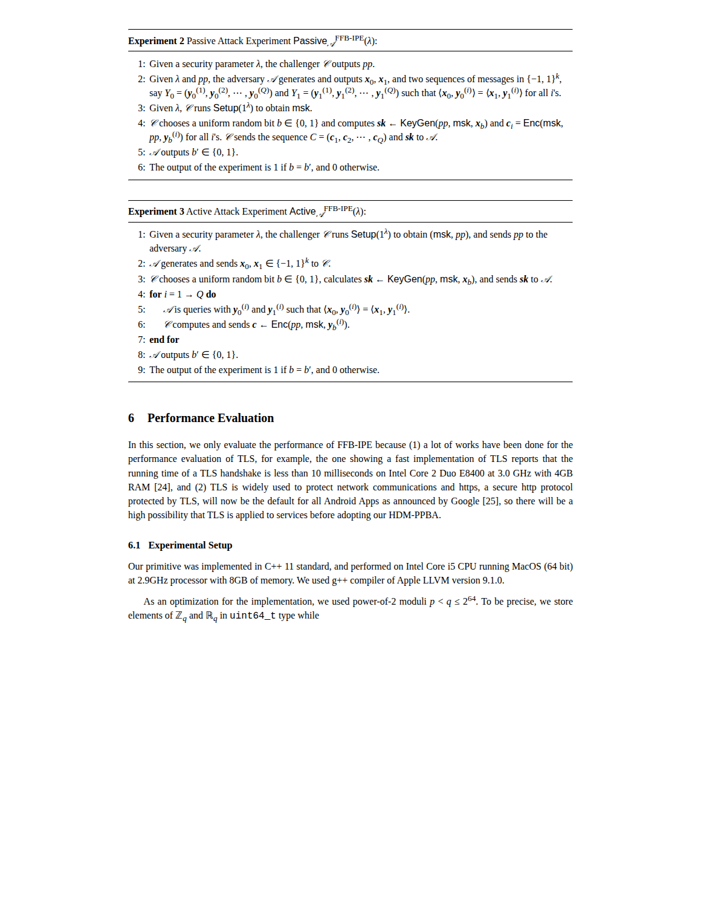Experiment 2 Passive Attack Experiment Passive𝒜FFB-IPE(λ):
Given a security parameter λ, the challenger 𝒞 outputs pp.
Given λ and pp, the adversary 𝒜 generates and outputs x0, x1, and two sequences of messages in {−1, 1}k, say Y0 = (y0(1), y0(2), ⋯ , y0(Q)) and Y1 = (y1(1), y1(2), ⋯ , y1(Q)) such that ⟨x0, y0(i)⟩ = ⟨x1, y1(i)⟩ for all i's.
Given λ, 𝒞 runs Setup(1λ) to obtain msk.
𝒞 chooses a uniform random bit b ∈ {0, 1} and computes sk ← KeyGen(pp, msk, xb) and ci = Enc(msk, pp, yb(i)) for all i's. 𝒞 sends the sequence C = (c1, c2, ⋯ , cQ) and sk to 𝒜.
𝒜 outputs b′ ∈ {0, 1}.
The output of the experiment is 1 if b = b′, and 0 otherwise.
Experiment 3 Active Attack Experiment Active𝒜FFB-IPE(λ):
Given a security parameter λ, the challenger 𝒞 runs Setup(1λ) to obtain (msk, pp), and sends pp to the adversary 𝒜.
𝒜 generates and sends x0, x1 ∈ {−1, 1}k to 𝒞.
𝒞 chooses a uniform random bit b ∈ {0, 1}, calculates sk ← KeyGen(pp, msk, xb), and sends sk to 𝒜.
for i = 1 → Q do
𝒜 is queries with y0(i) and y1(i) such that ⟨x0, y0(i)⟩ = ⟨x1, y1(i)⟩.
𝒞 computes and sends c ← Enc(pp, msk, yb(i)).
end for
𝒜 outputs b′ ∈ {0, 1}.
The output of the experiment is 1 if b = b′, and 0 otherwise.
6 Performance Evaluation
In this section, we only evaluate the performance of FFB-IPE because (1) a lot of works have been done for the performance evaluation of TLS, for example, the one showing a fast implementation of TLS reports that the running time of a TLS handshake is less than 10 milliseconds on Intel Core 2 Duo E8400 at 3.0 GHz with 4GB RAM [24], and (2) TLS is widely used to protect network communications and https, a secure http protocol protected by TLS, will now be the default for all Android Apps as announced by Google [25], so there will be a high possibility that TLS is applied to services before adopting our HDM-PPBA.
6.1 Experimental Setup
Our primitive was implemented in C++ 11 standard, and performed on Intel Core i5 CPU running MacOS (64 bit) at 2.9GHz processor with 8GB of memory. We used g++ compiler of Apple LLVM version 9.1.0.
As an optimization for the implementation, we used power-of-2 moduli p < q ≤ 264. To be precise, we store elements of ℤq and ℝq in uint64_t type while